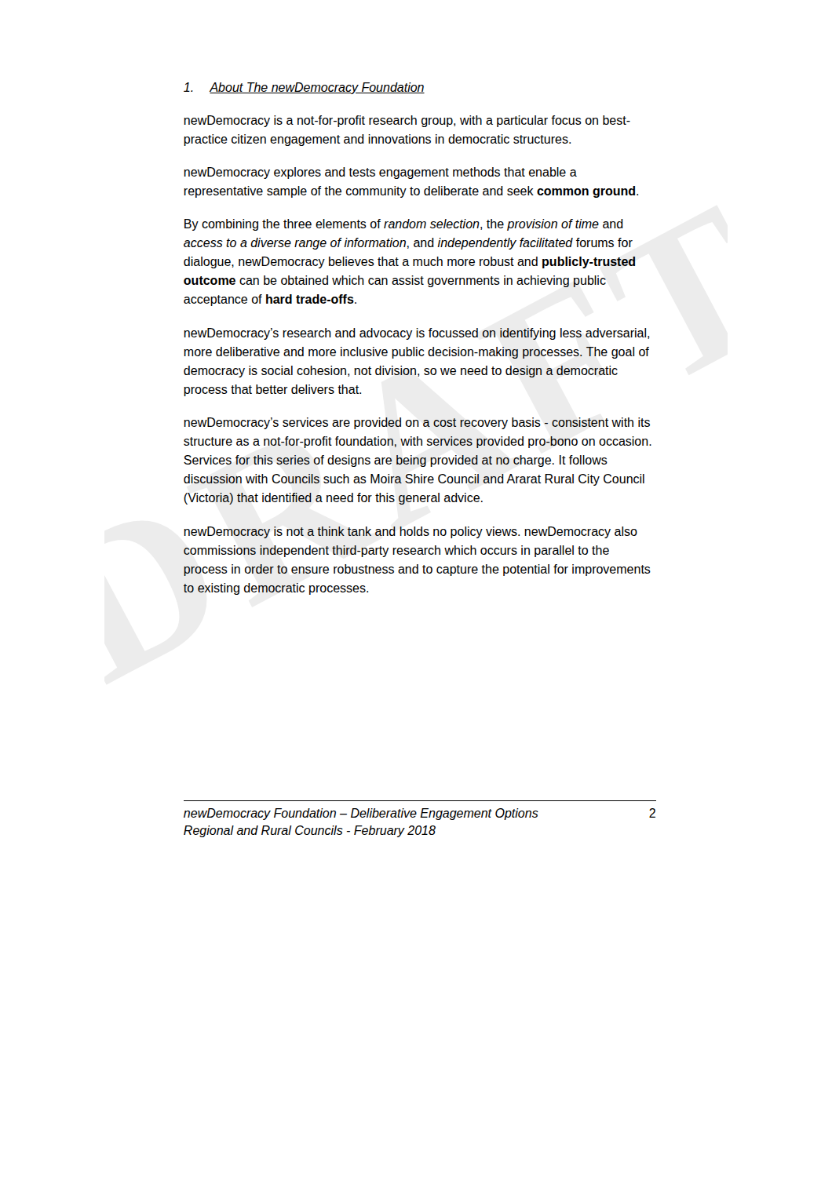DRAFT
1. About The newDemocracy Foundation
newDemocracy is a not-for-profit research group, with a particular focus on best-practice citizen engagement and innovations in democratic structures.
newDemocracy explores and tests engagement methods that enable a representative sample of the community to deliberate and seek common ground.
By combining the three elements of random selection, the provision of time and access to a diverse range of information, and independently facilitated forums for dialogue, newDemocracy believes that a much more robust and publicly-trusted outcome can be obtained which can assist governments in achieving public acceptance of hard trade-offs.
newDemocracy’s research and advocacy is focussed on identifying less adversarial, more deliberative and more inclusive public decision-making processes. The goal of democracy is social cohesion, not division, so we need to design a democratic process that better delivers that.
newDemocracy’s services are provided on a cost recovery basis - consistent with its structure as a not-for-profit foundation, with services provided pro-bono on occasion. Services for this series of designs are being provided at no charge. It follows discussion with Councils such as Moira Shire Council and Ararat Rural City Council (Victoria) that identified a need for this general advice.
newDemocracy is not a think tank and holds no policy views. newDemocracy also commissions independent third-party research which occurs in parallel to the process in order to ensure robustness and to capture the potential for improvements to existing democratic processes.
newDemocracy Foundation – Deliberative Engagement Options
Regional and Rural Councils - February 2018
2